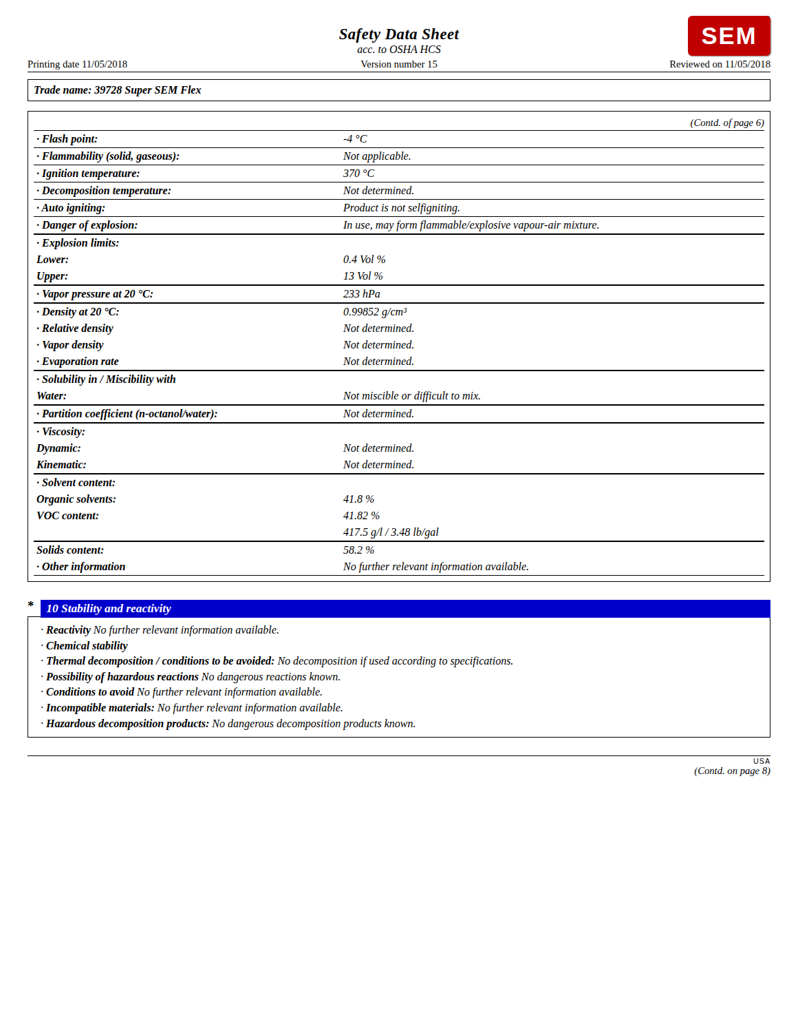Page 7/12
SEM
Safety Data Sheet
acc. to OSHA HCS
Printing date 11/05/2018
Version number 15
Reviewed on 11/05/2018
Trade name: 39728 Super SEM Flex
(Contd. of page 6)
| · Flash point: | -4 °C |
| · Flammability (solid, gaseous): | Not applicable. |
| · Ignition temperature: | 370 °C |
| · Decomposition temperature: | Not determined. |
| · Auto igniting: | Product is not selfigniting. |
| · Danger of explosion: | In use, may form flammable/explosive vapour-air mixture. |
| · Explosion limits: | |
| Lower: | 0.4 Vol % |
| Upper: | 13 Vol % |
| · Vapor pressure at 20 °C: | 233 hPa |
| · Density at 20 °C: | 0.99852 g/cm³ |
| · Relative density | Not determined. |
| · Vapor density | Not determined. |
| · Evaporation rate | Not determined. |
| · Solubility in / Miscibility with | |
| Water: | Not miscible or difficult to mix. |
| · Partition coefficient (n-octanol/water): | Not determined. |
| · Viscosity: | |
| Dynamic: | Not determined. |
| Kinematic: | Not determined. |
| · Solvent content: | |
| Organic solvents: | 41.8 % |
| VOC content: | 41.82 % |
| | 417.5 g/l / 3.48 lb/gal |
| Solids content: | 58.2 % |
| · Other information | No further relevant information available. |
*
10 Stability and reactivity
· Reactivity No further relevant information available.
· Chemical stability
· Thermal decomposition / conditions to be avoided: No decomposition if used according to specifications.
· Possibility of hazardous reactions No dangerous reactions known.
· Conditions to avoid No further relevant information available.
· Incompatible materials: No further relevant information available.
· Hazardous decomposition products: No dangerous decomposition products known.
USA
(Contd. on page 8)